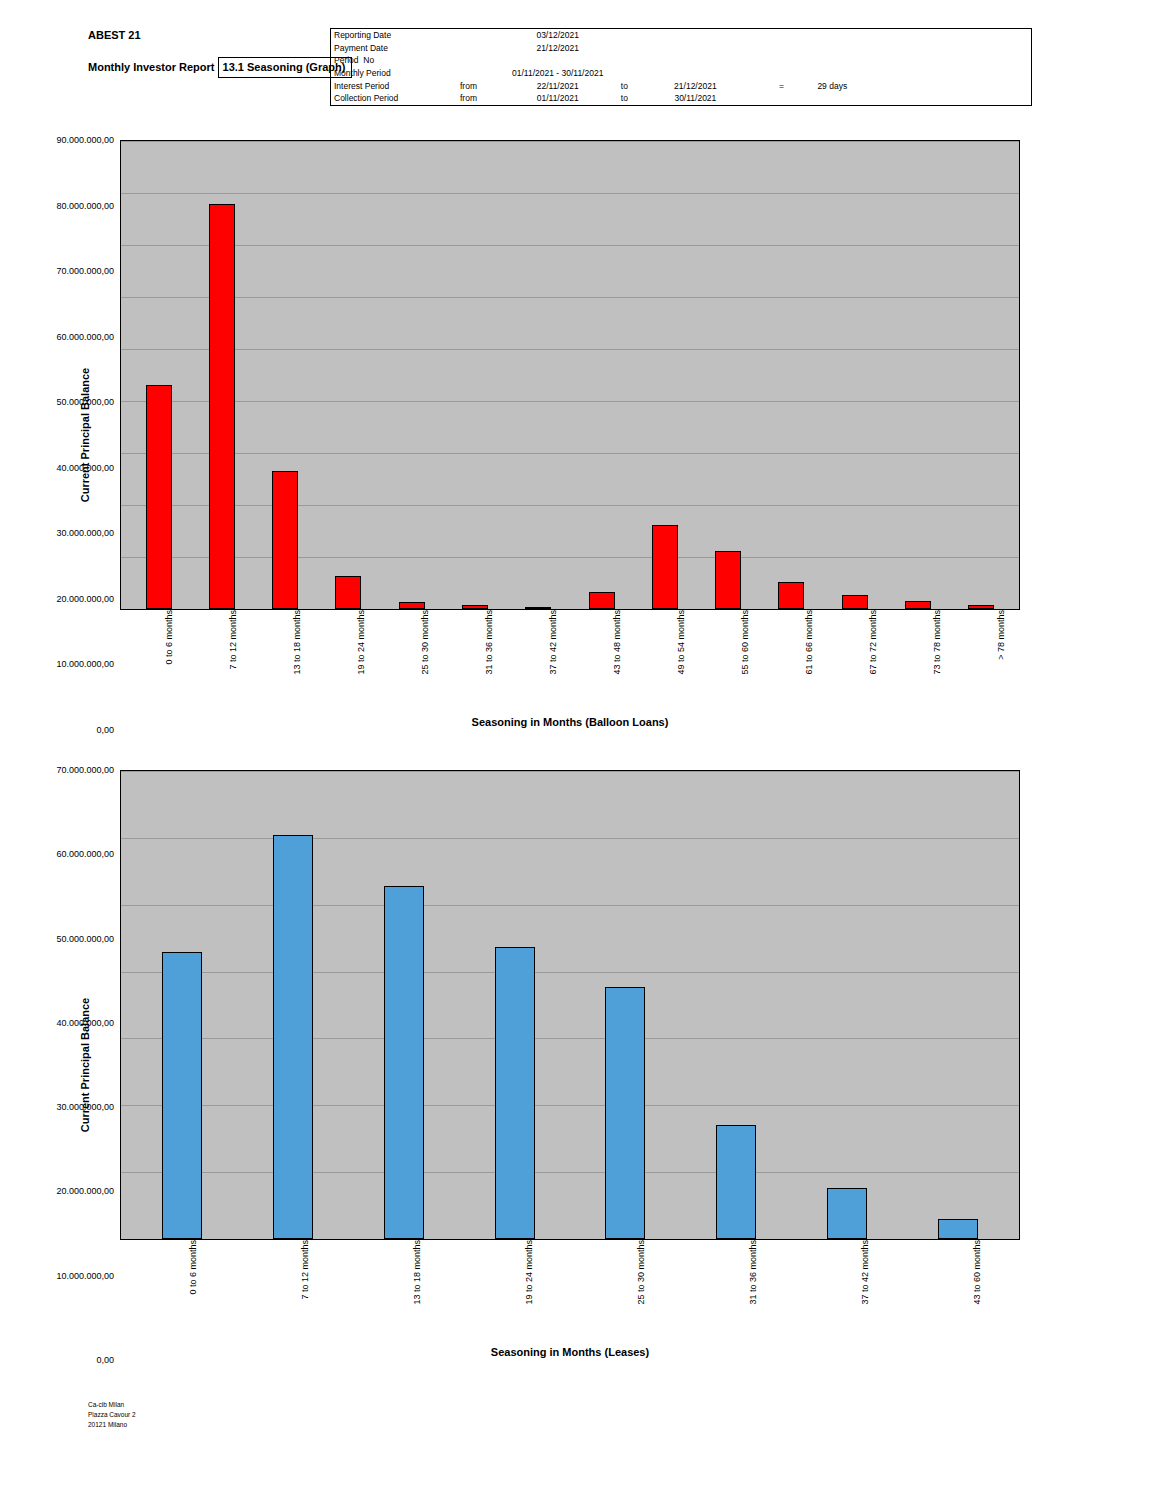ABEST 21
Monthly Investor Report
13.1 Seasoning (Graph)
| Reporting Date | | 03/12/2021 | | | | |
| Payment Date | | 21/12/2021 | | | | |
| Period No | | | | | | |
| Monthly Period | | 01/11/2021 - 30/11/2021 | | | | |
| Interest Period | from | 22/11/2021 | to | 21/12/2021 | = | 29 days |
| Collection Period | from | 01/11/2021 | to | 30/11/2021 | | |
Current Principal Balance
90.000.000,00 80.000.000,00 70.000.000,00 60.000.000,00 50.000.000,00 40.000.000,00 30.000.000,00 20.000.000,00 10.000.000,00 0,00
0 to 6 months
7 to 12 months
13 to 18 months
19 to 24 months
25 to 30 months
31 to 36 months
37 to 42 months
43 to 48 months
49 to 54 months
55 to 60 months
61 to 66 months
67 to 72 months
73 to 78 months
> 78 months
Seasoning in Months (Balloon Loans)
Current Principal Balance
70.000.000,00 60.000.000,00 50.000.000,00 40.000.000,00 30.000.000,00 20.000.000,00 10.000.000,00 0,00
0 to 6 months
7 to 12 months
13 to 18 months
19 to 24 months
25 to 30 months
31 to 36 months
37 to 42 months
43 to 60 months
Seasoning in Months (Leases)
Ca-cib Milan
Piazza Cavour 2
20121 Milano